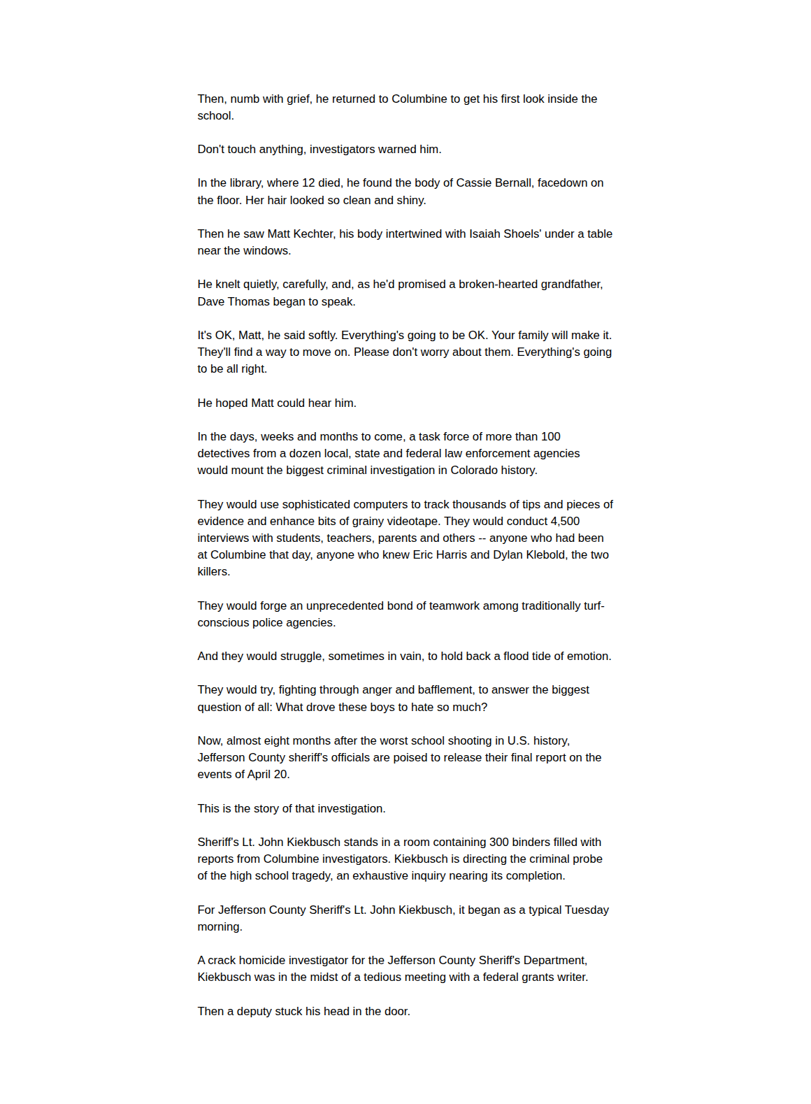Then, numb with grief, he returned to Columbine to get his first look inside the school.
Don't touch anything, investigators warned him.
In the library, where 12 died, he found the body of Cassie Bernall, facedown on the floor. Her hair looked so clean and shiny.
Then he saw Matt Kechter, his body intertwined with Isaiah Shoels' under a table near the windows.
He knelt quietly, carefully, and, as he'd promised a broken-hearted grandfather, Dave Thomas began to speak.
It's OK, Matt, he said softly. Everything's going to be OK. Your family will make it. They'll find a way to move on. Please don't worry about them. Everything's going to be all right.
He hoped Matt could hear him.
In the days, weeks and months to come, a task force of more than 100 detectives from a dozen local, state and federal law enforcement agencies would mount the biggest criminal investigation in Colorado history.
They would use sophisticated computers to track thousands of tips and pieces of evidence and enhance bits of grainy videotape. They would conduct 4,500 interviews with students, teachers, parents and others -- anyone who had been at Columbine that day, anyone who knew Eric Harris and Dylan Klebold, the two killers.
They would forge an unprecedented bond of teamwork among traditionally turf-conscious police agencies.
And they would struggle, sometimes in vain, to hold back a flood tide of emotion.
They would try, fighting through anger and bafflement, to answer the biggest question of all: What drove these boys to hate so much?
Now, almost eight months after the worst school shooting in U.S. history, Jefferson County sheriff's officials are poised to release their final report on the events of April 20.
This is the story of that investigation.
Sheriff's Lt. John Kiekbusch stands in a room containing 300 binders filled with reports from Columbine investigators. Kiekbusch is directing the criminal probe of the high school tragedy, an exhaustive inquiry nearing its completion.
For Jefferson County Sheriff's Lt. John Kiekbusch, it began as a typical Tuesday morning.
A crack homicide investigator for the Jefferson County Sheriff's Department, Kiekbusch was in the midst of a tedious meeting with a federal grants writer.
Then a deputy stuck his head in the door.